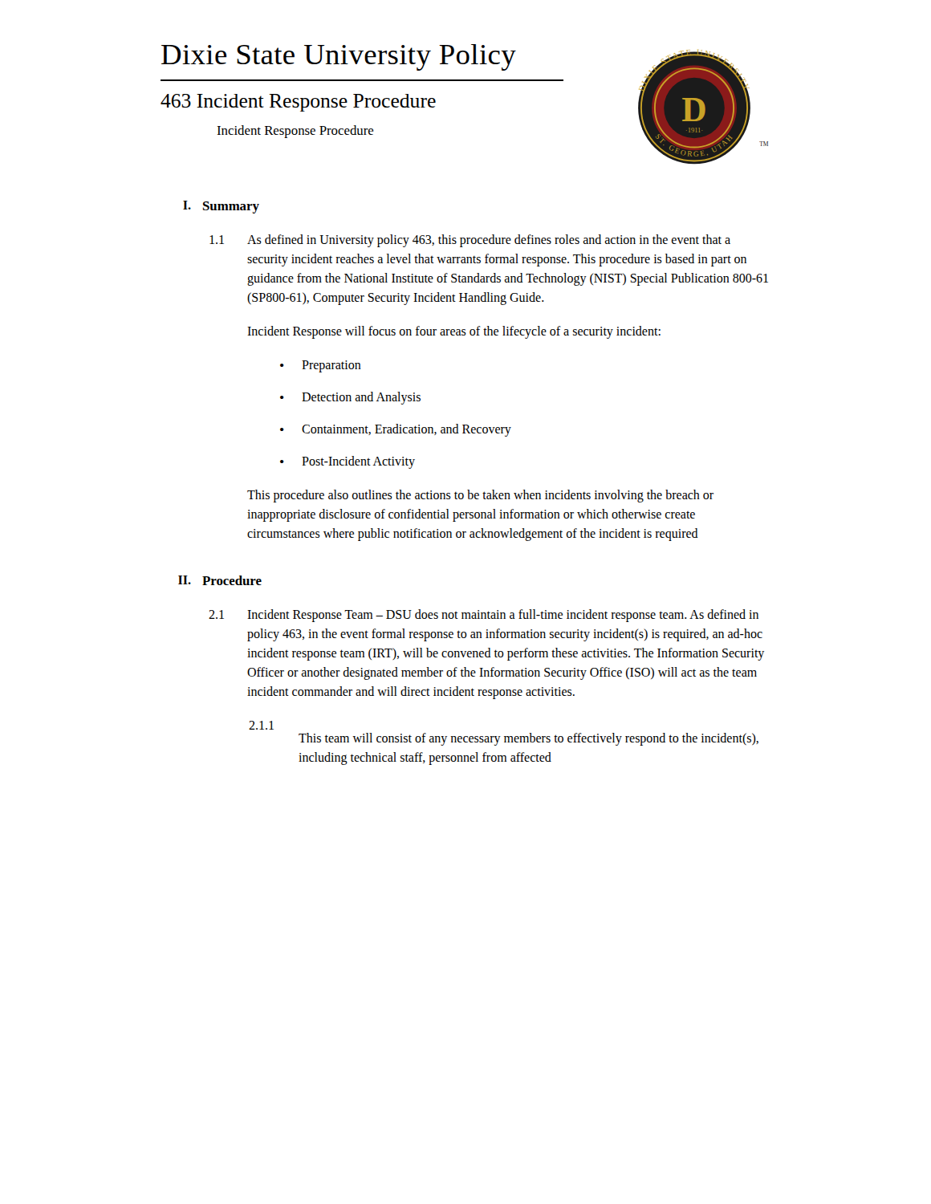Dixie State University Policy
463 Incident Response Procedure
Incident Response Procedure
D ·1911· DIXIE STATE UNIVERSITY ST. GEORGE, UTAH TM
I.
Summary
1.1
As defined in University policy 463, this procedure defines roles and action in the event that a security incident reaches a level that warrants formal response. This procedure is based in part on guidance from the National Institute of Standards and Technology (NIST) Special Publication 800-61 (SP800-61), Computer Security Incident Handling Guide.
Incident Response will focus on four areas of the lifecycle of a security incident:
Preparation
Detection and Analysis
Containment, Eradication, and Recovery
Post-Incident Activity
This procedure also outlines the actions to be taken when incidents involving the breach or inappropriate disclosure of confidential personal information or which otherwise create circumstances where public notification or acknowledgement of the incident is required
II.
Procedure
2.1
Incident Response Team – DSU does not maintain a full-time incident response team. As defined in policy 463, in the event formal response to an information security incident(s) is required, an ad-hoc incident response team (IRT), will be convened to perform these activities. The Information Security Officer or another designated member of the Information Security Office (ISO) will act as the team incident commander and will direct incident response activities.
2.1.1
This team will consist of any necessary members to effectively respond to the incident(s), including technical staff, personnel from affected